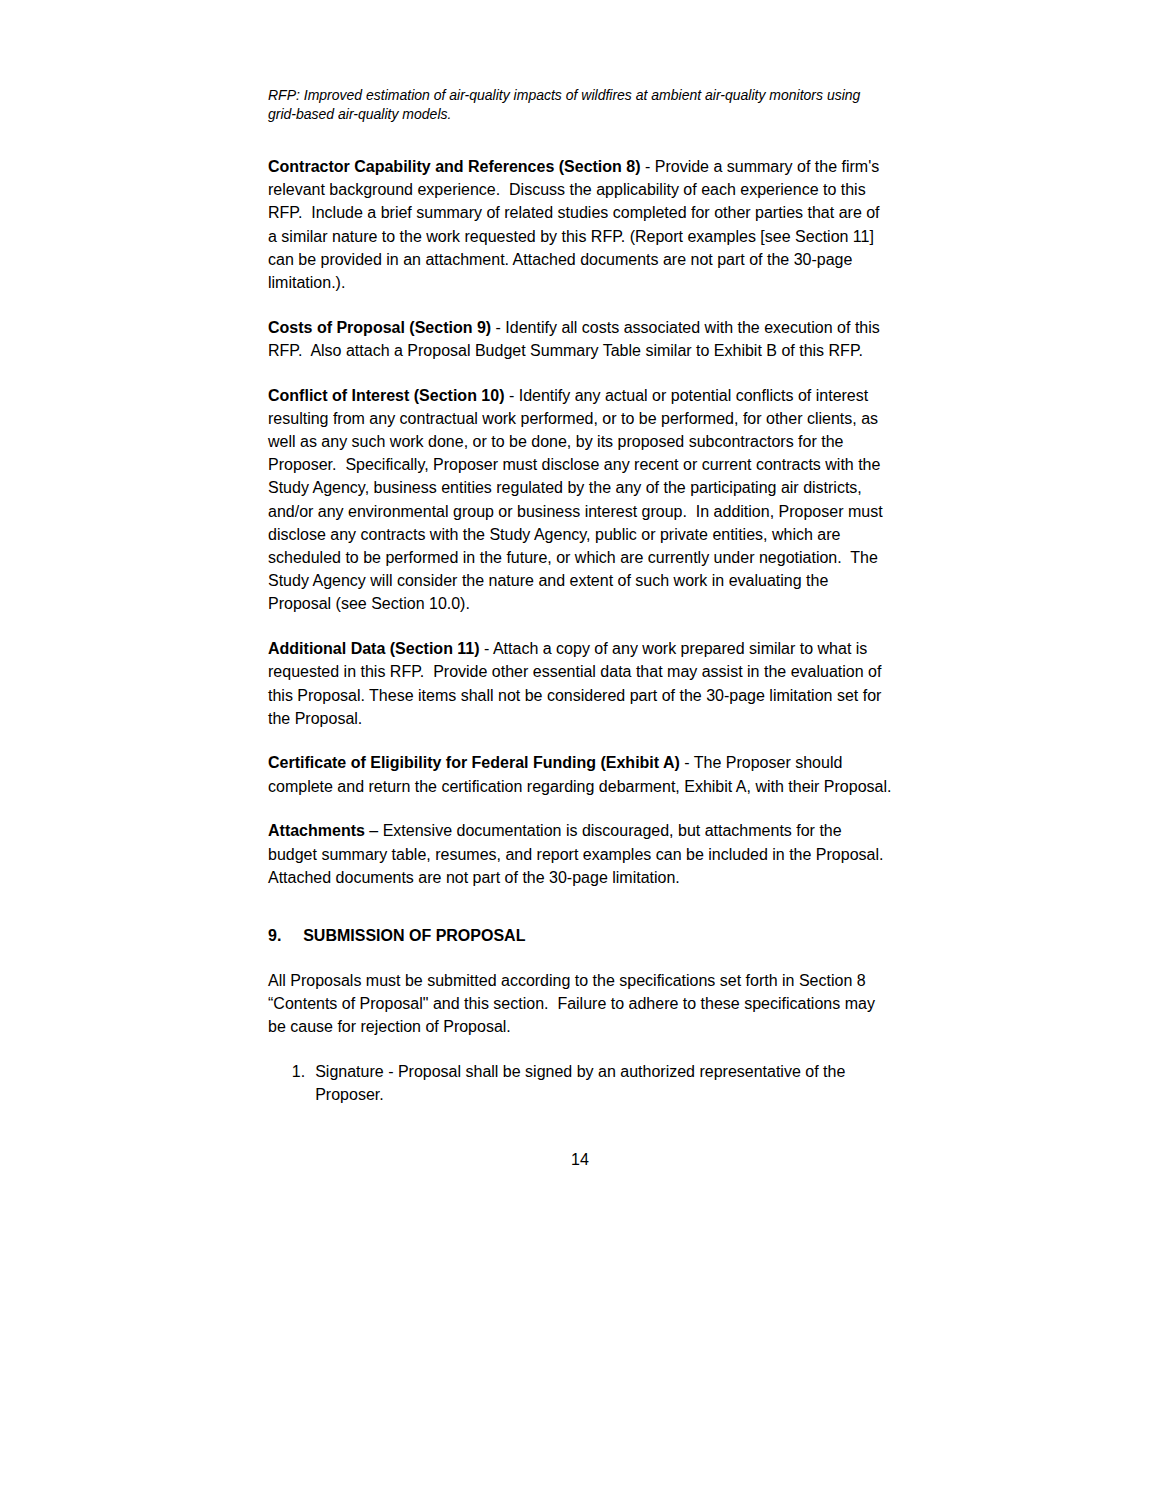RFP: Improved estimation of air-quality impacts of wildfires at ambient air-quality monitors using grid-based air-quality models.
Contractor Capability and References (Section 8) - Provide a summary of the firm's relevant background experience. Discuss the applicability of each experience to this RFP. Include a brief summary of related studies completed for other parties that are of a similar nature to the work requested by this RFP. (Report examples [see Section 11] can be provided in an attachment. Attached documents are not part of the 30-page limitation.).
Costs of Proposal (Section 9) - Identify all costs associated with the execution of this RFP. Also attach a Proposal Budget Summary Table similar to Exhibit B of this RFP.
Conflict of Interest (Section 10) - Identify any actual or potential conflicts of interest resulting from any contractual work performed, or to be performed, for other clients, as well as any such work done, or to be done, by its proposed subcontractors for the Proposer. Specifically, Proposer must disclose any recent or current contracts with the Study Agency, business entities regulated by the any of the participating air districts, and/or any environmental group or business interest group. In addition, Proposer must disclose any contracts with the Study Agency, public or private entities, which are scheduled to be performed in the future, or which are currently under negotiation. The Study Agency will consider the nature and extent of such work in evaluating the Proposal (see Section 10.0).
Additional Data (Section 11) - Attach a copy of any work prepared similar to what is requested in this RFP. Provide other essential data that may assist in the evaluation of this Proposal. These items shall not be considered part of the 30-page limitation set for the Proposal.
Certificate of Eligibility for Federal Funding (Exhibit A) - The Proposer should complete and return the certification regarding debarment, Exhibit A, with their Proposal.
Attachments – Extensive documentation is discouraged, but attachments for the budget summary table, resumes, and report examples can be included in the Proposal. Attached documents are not part of the 30-page limitation.
9. SUBMISSION OF PROPOSAL
All Proposals must be submitted according to the specifications set forth in Section 8 “Contents of Proposal" and this section. Failure to adhere to these specifications may be cause for rejection of Proposal.
Signature - Proposal shall be signed by an authorized representative of the Proposer.
14